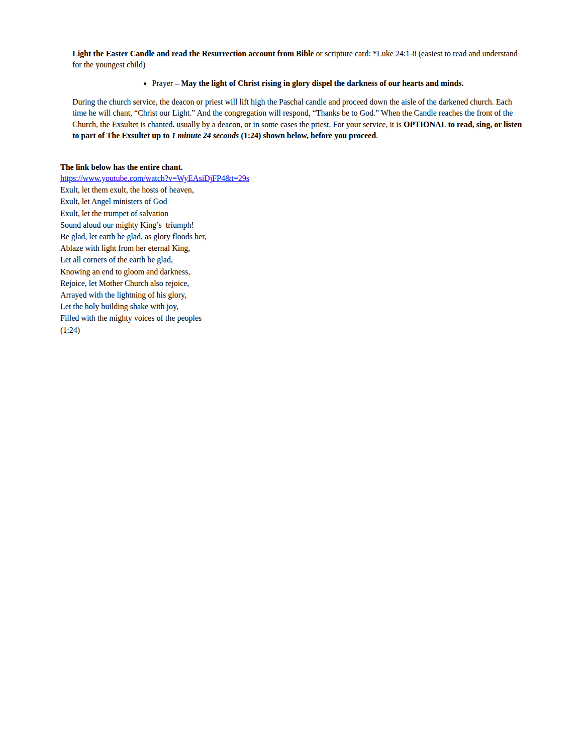Light the Easter Candle and read the Resurrection account from Bible or scripture card: *Luke 24:1-8 (easiest to read and understand for the youngest child)
Prayer – May the light of Christ rising in glory dispel the darkness of our hearts and minds.
During the church service, the deacon or priest will lift high the Paschal candle and proceed down the aisle of the darkened church. Each time he will chant, “Christ our Light.” And the congregation will respond, “Thanks be to God.” When the Candle reaches the front of the Church, the Exsultet is chanted. usually by a deacon, or in some cases the priest. For your service, it is OPTIONAL to read, sing, or listen to part of The Exsultet up to 1 minute 24 seconds (1:24) shown below, before you proceed.
The link below has the entire chant.
https://www.youtube.com/watch?v=WyEAsiDjFP4&t=29s
Exult, let them exult, the hosts of heaven,
Exult, let Angel ministers of God
Exult, let the trumpet of salvation
Sound aloud our mighty King’s triumph!
Be glad, let earth be glad, as glory floods her,
Ablaze with light from her eternal King,
Let all corners of the earth be glad,
Knowing an end to gloom and darkness,
Rejoice, let Mother Church also rejoice,
Arrayed with the lightning of his glory,
Let the holy building shake with joy,
Filled with the mighty voices of the peoples
(1:24)